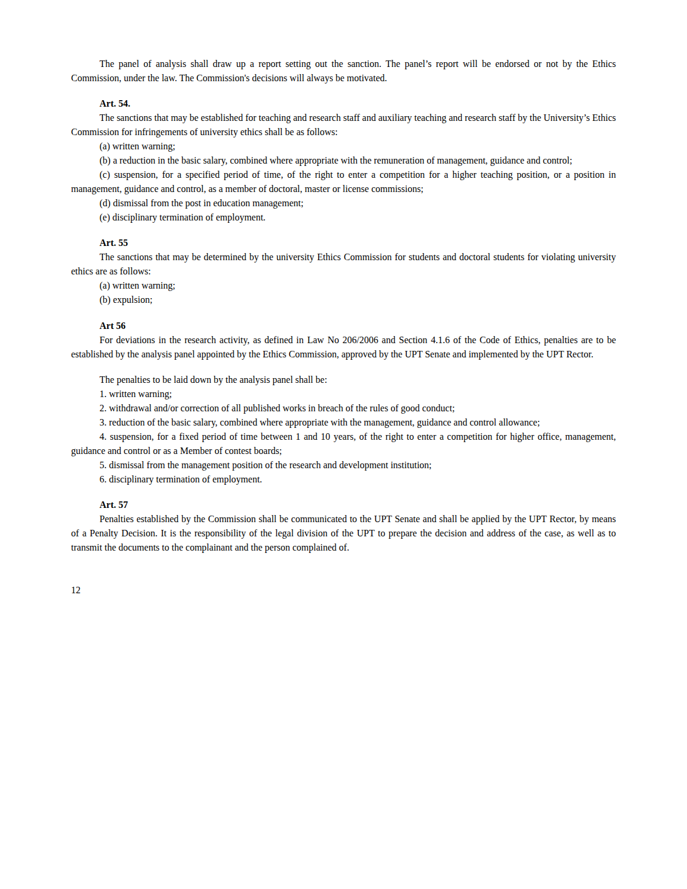The panel of analysis shall draw up a report setting out the sanction. The panel’s report will be endorsed or not by the Ethics Commission, under the law. The Commission's decisions will always be motivated.
Art. 54.
The sanctions that may be established for teaching and research staff and auxiliary teaching and research staff by the University’s Ethics Commission for infringements of university ethics shall be as follows:
(a) written warning;
(b) a reduction in the basic salary, combined where appropriate with the remuneration of management, guidance and control;
(c) suspension, for a specified period of time, of the right to enter a competition for a higher teaching position, or a position in management, guidance and control, as a member of doctoral, master or license commissions;
(d) dismissal from the post in education management;
(e) disciplinary termination of employment.
Art. 55
The sanctions that may be determined by the university Ethics Commission for students and doctoral students for violating university ethics are as follows:
(a) written warning;
(b) expulsion;
Art 56
For deviations in the research activity, as defined in Law No 206/2006 and Section 4.1.6 of the Code of Ethics, penalties are to be established by the analysis panel appointed by the Ethics Commission, approved by the UPT Senate and implemented by the UPT Rector.
The penalties to be laid down by the analysis panel shall be:
1. written warning;
2. withdrawal and/or correction of all published works in breach of the rules of good conduct;
3. reduction of the basic salary, combined where appropriate with the management, guidance and control allowance;
4. suspension, for a fixed period of time between 1 and 10 years, of the right to enter a competition for higher office, management, guidance and control or as a Member of contest boards;
5. dismissal from the management position of the research and development institution;
6. disciplinary termination of employment.
Art. 57
Penalties established by the Commission shall be communicated to the UPT Senate and shall be applied by the UPT Rector, by means of a Penalty Decision. It is the responsibility of the legal division of the UPT to prepare the decision and address of the case, as well as to transmit the documents to the complainant and the person complained of.
12